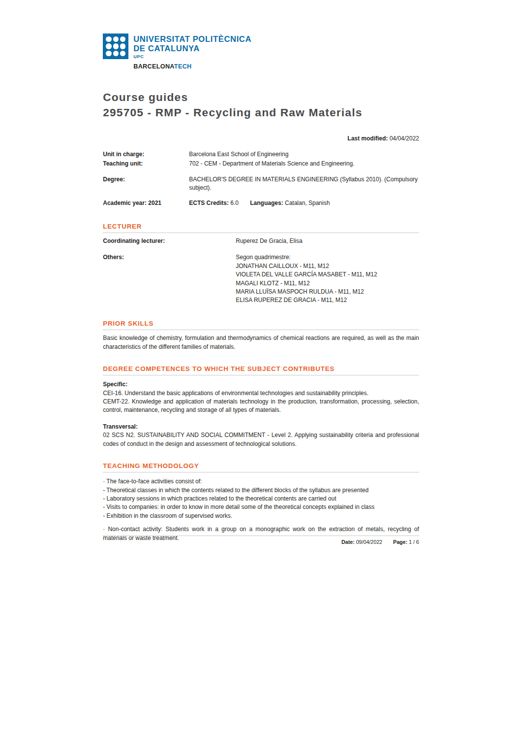UNIVERSITAT POLITÈCNICA
DE CATALUNYA
UPC
BARCELONATECH
Course guides
295705 - RMP - Recycling and Raw Materials
Last modified: 04/04/2022
| Unit in charge: | Barcelona East School of Engineering |
| Teaching unit: | 702 - CEM - Department of Materials Science and Engineering. |
| Degree: | BACHELOR'S DEGREE IN MATERIALS ENGINEERING (Syllabus 2010). (Compulsory subject). |
| Academic year: 2021 | ECTS Credits: 6.0 Languages: Catalan, Spanish |
LECTURER
| Coordinating lecturer: | Ruperez De Gracia, Elisa |
| Others: | Segon quadrimestre: JONATHAN CAILLOUX - M11, M12 VIOLETA DEL VALLE GARCÍA MASABET - M11, M12 MAGALI KLOTZ - M11, M12 MARIA LLUÏSA MASPOCH RULDUA - M11, M12 ELISA RUPEREZ DE GRACIA - M11, M12 |
PRIOR SKILLS
Basic knowledge of chemistry, formulation and thermodynamics of chemical reactions are required, as well as the main characteristics of the different families of materials.
DEGREE COMPETENCES TO WHICH THE SUBJECT CONTRIBUTES
Specific:
CEI-16. Understand the basic applications of environmental technologies and sustainability principles.
CEMT-22. Knowledge and application of materials technology in the production, transformation, processing, selection, control, maintenance, recycling and storage of all types of materials.
Transversal:
02 SCS N2. SUSTAINABILITY AND SOCIAL COMMITMENT - Level 2. Applying sustainability criteria and professional codes of conduct in the design and assessment of technological solutions.
TEACHING METHODOLOGY
· The face-to-face activities consist of:
- Theoretical classes in which the contents related to the different blocks of the syllabus are presented
- Laboratory sessions in which practices related to the theoretical contents are carried out
- Visits to companies: in order to know in more detail some of the theoretical concepts explained in class
- Exhibition in the classroom of supervised works.
· Non-contact activity: Students work in a group on a monographic work on the extraction of metals, recycling of materials or waste treatment.
Date: 09/04/2022Page: 1 / 6